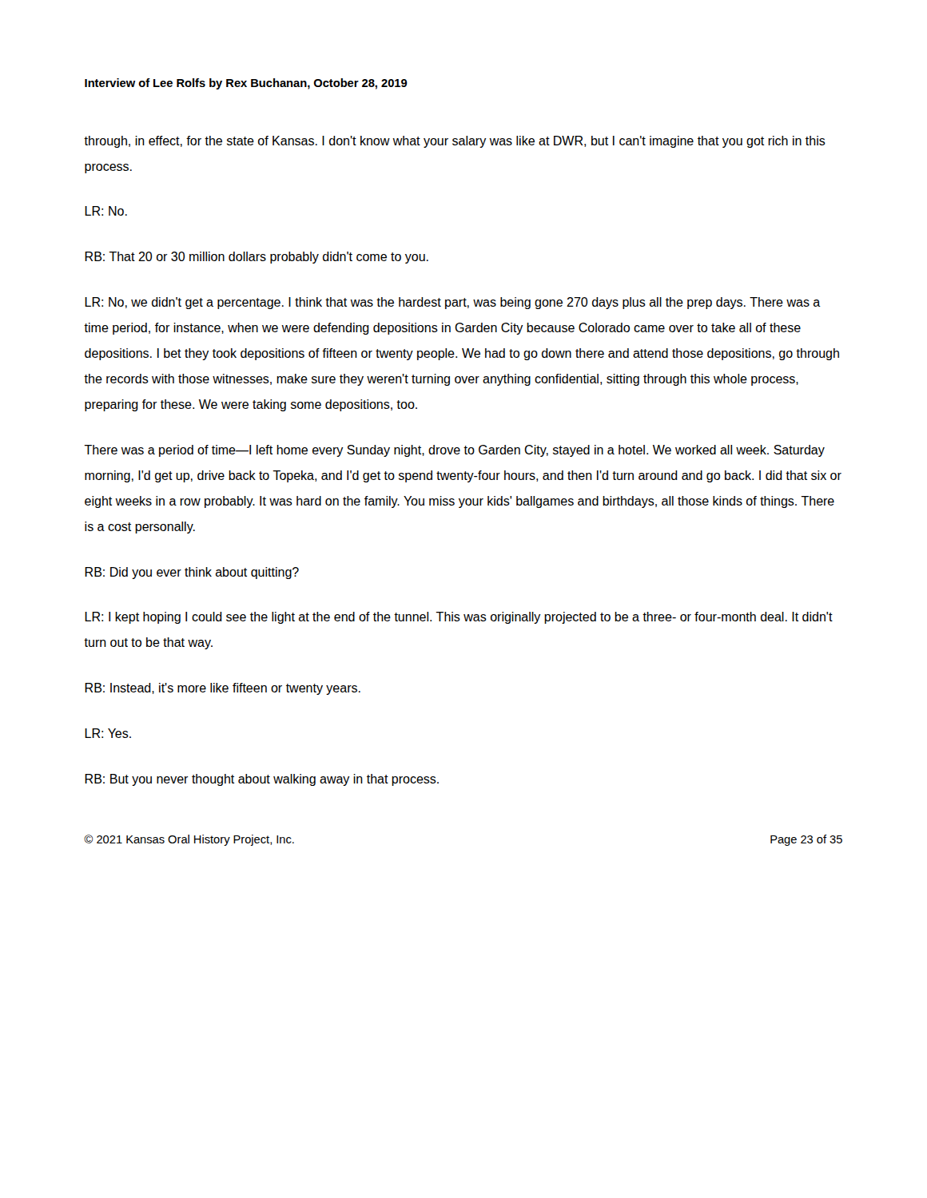Interview of Lee Rolfs by Rex Buchanan, October 28, 2019
through, in effect, for the state of Kansas. I don't know what your salary was like at DWR, but I can't imagine that you got rich in this process.
LR: No.
RB: That 20 or 30 million dollars probably didn't come to you.
LR: No, we didn't get a percentage. I think that was the hardest part, was being gone 270 days plus all the prep days. There was a time period, for instance, when we were defending depositions in Garden City because Colorado came over to take all of these depositions. I bet they took depositions of fifteen or twenty people. We had to go down there and attend those depositions, go through the records with those witnesses, make sure they weren't turning over anything confidential, sitting through this whole process, preparing for these. We were taking some depositions, too.
There was a period of time—I left home every Sunday night, drove to Garden City, stayed in a hotel. We worked all week. Saturday morning, I'd get up, drive back to Topeka, and I'd get to spend twenty-four hours, and then I'd turn around and go back. I did that six or eight weeks in a row probably. It was hard on the family. You miss your kids' ballgames and birthdays, all those kinds of things. There is a cost personally.
RB: Did you ever think about quitting?
LR: I kept hoping I could see the light at the end of the tunnel. This was originally projected to be a three- or four-month deal. It didn't turn out to be that way.
RB: Instead, it's more like fifteen or twenty years.
LR: Yes.
RB: But you never thought about walking away in that process.
© 2021 Kansas Oral History Project, Inc. Page 23 of 35